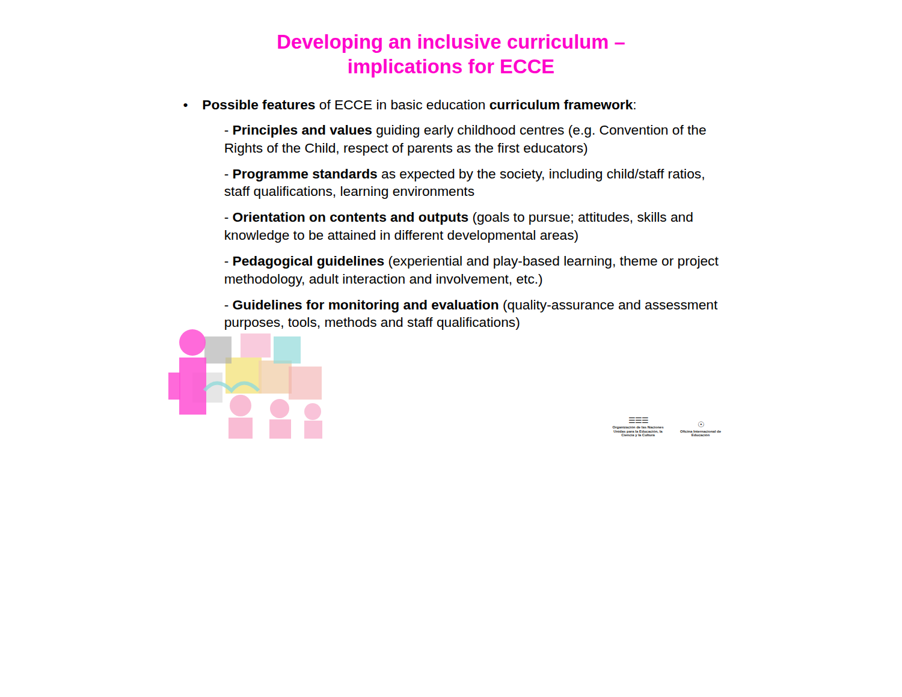Developing an inclusive curriculum –
implications for ECCE
Possible features of ECCE in basic education curriculum framework:
- Principles and values guiding early childhood centres (e.g. Convention of the Rights of the Child, respect of parents as the first educators)
- Programme standards as expected by the society, including child/staff ratios, staff qualifications, learning environments
- Orientation on contents and outputs (goals to pursue; attitudes, skills and knowledge to be attained in different developmental areas)
- Pedagogical guidelines (experiential and play-based learning, theme or project methodology, adult interaction and involvement, etc.)
- Guidelines for monitoring and evaluation (quality-assurance and assessment purposes, tools, methods and staff qualifications)
☰☰☰
Organización de las Naciones Unidas para la Educación, la Ciencia y la Cultura
☉
Oficina Internacional de Educación